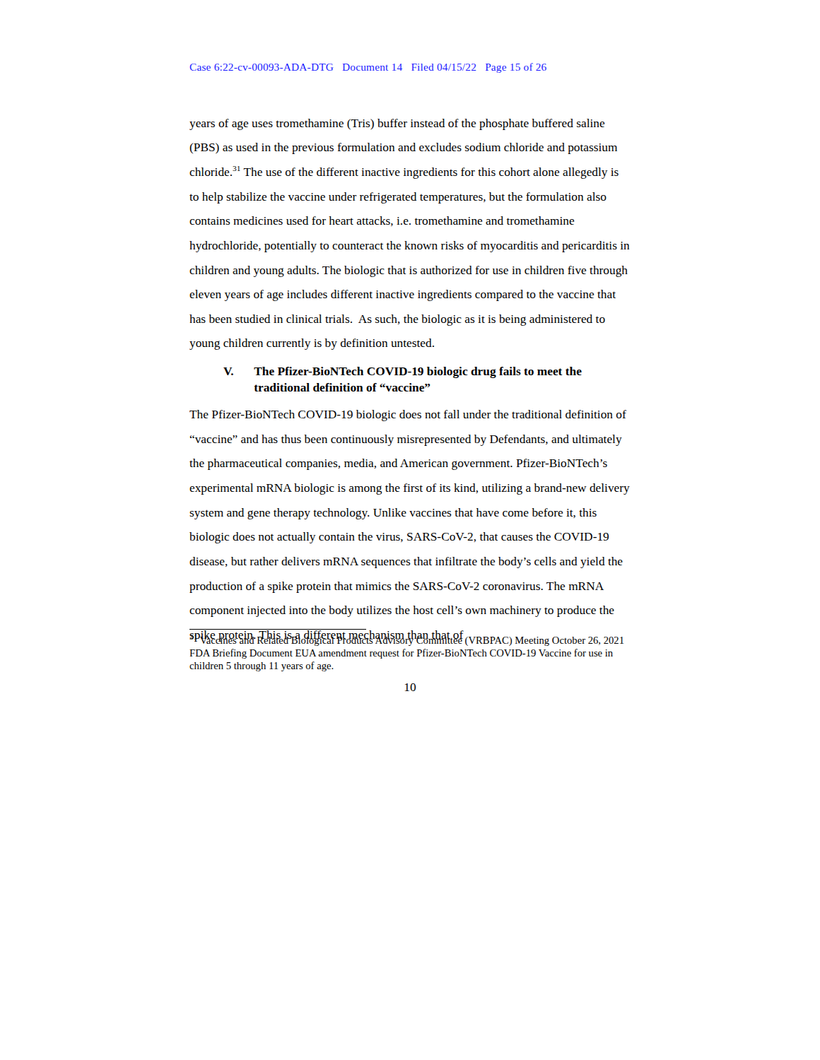Case 6:22-cv-00093-ADA-DTG Document 14 Filed 04/15/22 Page 15 of 26
years of age uses tromethamine (Tris) buffer instead of the phosphate buffered saline (PBS) as used in the previous formulation and excludes sodium chloride and potassium chloride.31 The use of the different inactive ingredients for this cohort alone allegedly is to help stabilize the vaccine under refrigerated temperatures, but the formulation also contains medicines used for heart attacks, i.e. tromethamine and tromethamine hydrochloride, potentially to counteract the known risks of myocarditis and pericarditis in children and young adults. The biologic that is authorized for use in children five through eleven years of age includes different inactive ingredients compared to the vaccine that has been studied in clinical trials. As such, the biologic as it is being administered to young children currently is by definition untested.
V.
The Pfizer-BioNTech COVID-19 biologic drug fails to meet the traditional definition of “vaccine”
The Pfizer-BioNTech COVID-19 biologic does not fall under the traditional definition of “vaccine” and has thus been continuously misrepresented by Defendants, and ultimately the pharmaceutical companies, media, and American government. Pfizer-BioNTech’s experimental mRNA biologic is among the first of its kind, utilizing a brand-new delivery system and gene therapy technology. Unlike vaccines that have come before it, this biologic does not actually contain the virus, SARS-CoV-2, that causes the COVID-19 disease, but rather delivers mRNA sequences that infiltrate the body’s cells and yield the production of a spike protein that mimics the SARS-CoV-2 coronavirus. The mRNA component injected into the body utilizes the host cell’s own machinery to produce the spike protein. This is a different mechanism than that of
31 Vaccines and Related Biological Products Advisory Committee (VRBPAC) Meeting October 26, 2021 FDA Briefing Document EUA amendment request for Pfizer-BioNTech COVID-19 Vaccine for use in children 5 through 11 years of age.
10